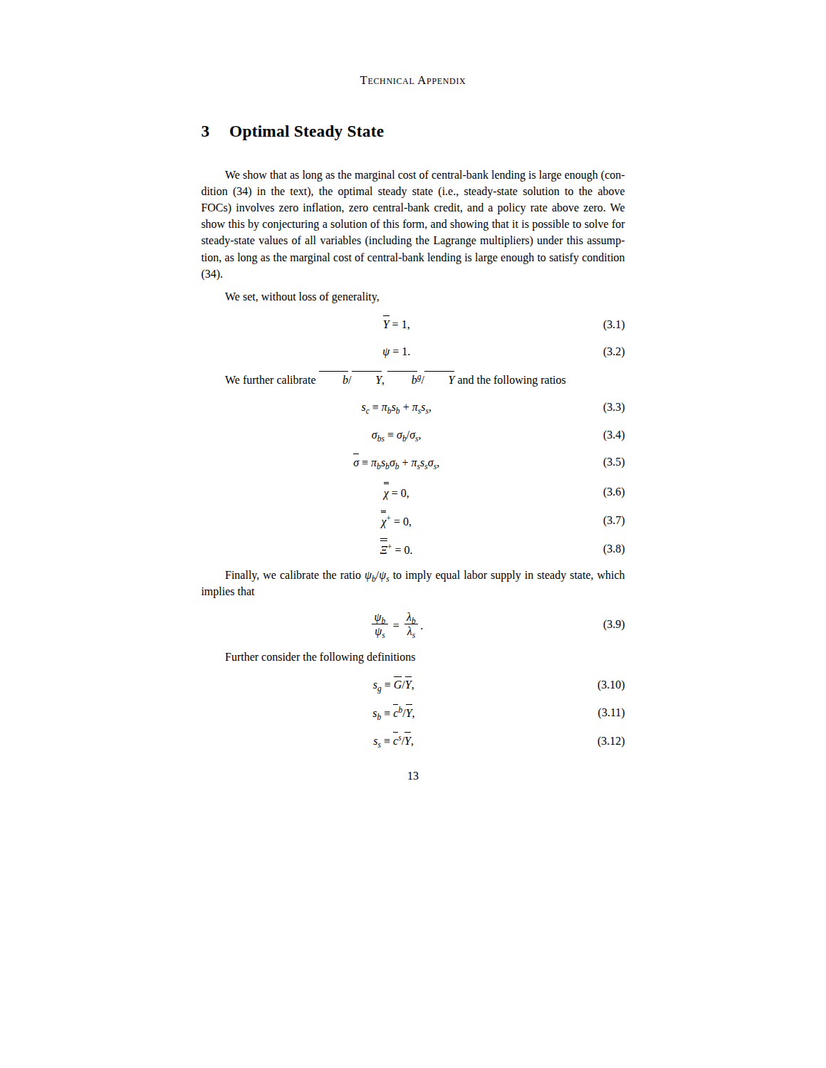Technical Appendix
3 Optimal Steady State
We show that as long as the marginal cost of central-bank lending is large enough (condition (34) in the text), the optimal steady state (i.e., steady-state solution to the above FOCs) involves zero inflation, zero central-bank credit, and a policy rate above zero. We show this by conjecturing a solution of this form, and showing that it is possible to solve for steady-state values of all variables (including the Lagrange multipliers) under this assumption, as long as the marginal cost of central-bank lending is large enough to satisfy condition (34).
We set, without loss of generality,
Y = 1,
(3.1)
ψ = 1.
(3.2)
We further calibrate b/Y, bg/Y and the following ratios
sc ≡ πbsb + πsss,
(3.3)
σbs ≡ σb/σs,
(3.4)
σ ≡ πbsbσb + πsssσs,
(3.5)
χ = 0,
(3.6)
χ+ = 0,
(3.7)
Ξ+ = 0.
(3.8)
Finally, we calibrate the ratio ψb/ψs to imply equal labor supply in steady state, which implies that
ψb ψs = λb λs.
(3.9)
Further consider the following definitions
sg ≡ G/Y,
(3.10)
sb ≡ cb/Y,
(3.11)
ss ≡ cs/Y,
(3.12)
13